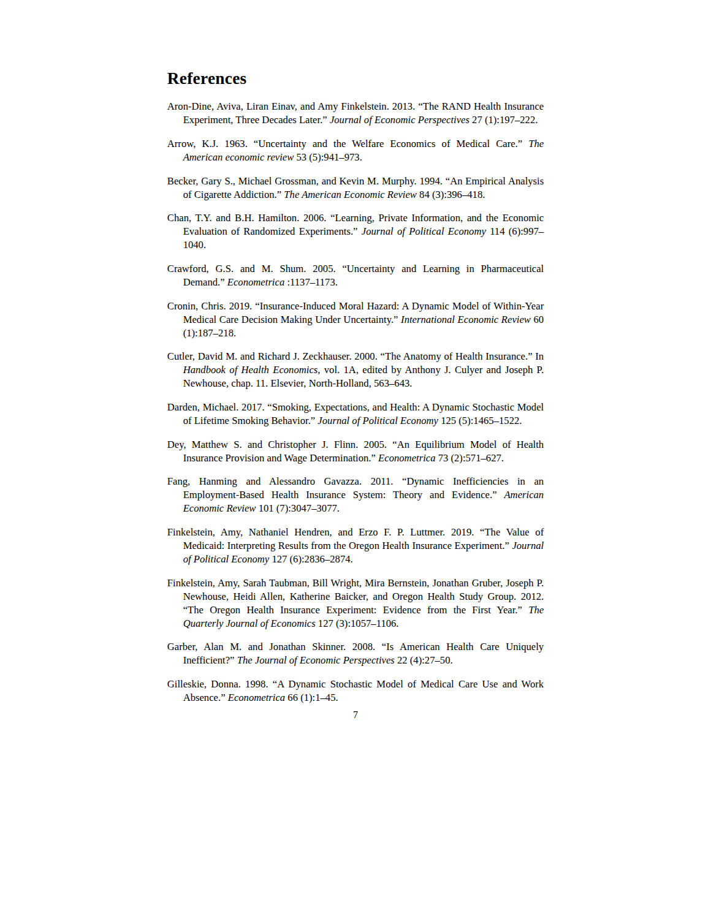References
Aron-Dine, Aviva, Liran Einav, and Amy Finkelstein. 2013. “The RAND Health Insurance Experiment, Three Decades Later.” Journal of Economic Perspectives 27 (1):197–222.
Arrow, K.J. 1963. “Uncertainty and the Welfare Economics of Medical Care.” The American economic review 53 (5):941–973.
Becker, Gary S., Michael Grossman, and Kevin M. Murphy. 1994. “An Empirical Analysis of Cigarette Addiction.” The American Economic Review 84 (3):396–418.
Chan, T.Y. and B.H. Hamilton. 2006. “Learning, Private Information, and the Economic Evaluation of Randomized Experiments.” Journal of Political Economy 114 (6):997–1040.
Crawford, G.S. and M. Shum. 2005. “Uncertainty and Learning in Pharmaceutical Demand.” Econometrica :1137–1173.
Cronin, Chris. 2019. “Insurance-Induced Moral Hazard: A Dynamic Model of Within-Year Medical Care Decision Making Under Uncertainty.” International Economic Review 60 (1):187–218.
Cutler, David M. and Richard J. Zeckhauser. 2000. “The Anatomy of Health Insurance.” In Handbook of Health Economics, vol. 1A, edited by Anthony J. Culyer and Joseph P. Newhouse, chap. 11. Elsevier, North-Holland, 563–643.
Darden, Michael. 2017. “Smoking, Expectations, and Health: A Dynamic Stochastic Model of Lifetime Smoking Behavior.” Journal of Political Economy 125 (5):1465–1522.
Dey, Matthew S. and Christopher J. Flinn. 2005. “An Equilibrium Model of Health Insurance Provision and Wage Determination.” Econometrica 73 (2):571–627.
Fang, Hanming and Alessandro Gavazza. 2011. “Dynamic Inefficiencies in an Employment-Based Health Insurance System: Theory and Evidence.” American Economic Review 101 (7):3047–3077.
Finkelstein, Amy, Nathaniel Hendren, and Erzo F. P. Luttmer. 2019. “The Value of Medicaid: Interpreting Results from the Oregon Health Insurance Experiment.” Journal of Political Economy 127 (6):2836–2874.
Finkelstein, Amy, Sarah Taubman, Bill Wright, Mira Bernstein, Jonathan Gruber, Joseph P. Newhouse, Heidi Allen, Katherine Baicker, and Oregon Health Study Group. 2012. “The Oregon Health Insurance Experiment: Evidence from the First Year.” The Quarterly Journal of Economics 127 (3):1057–1106.
Garber, Alan M. and Jonathan Skinner. 2008. “Is American Health Care Uniquely Inefficient?” The Journal of Economic Perspectives 22 (4):27–50.
Gilleskie, Donna. 1998. “A Dynamic Stochastic Model of Medical Care Use and Work Absence.” Econometrica 66 (1):1–45.
7